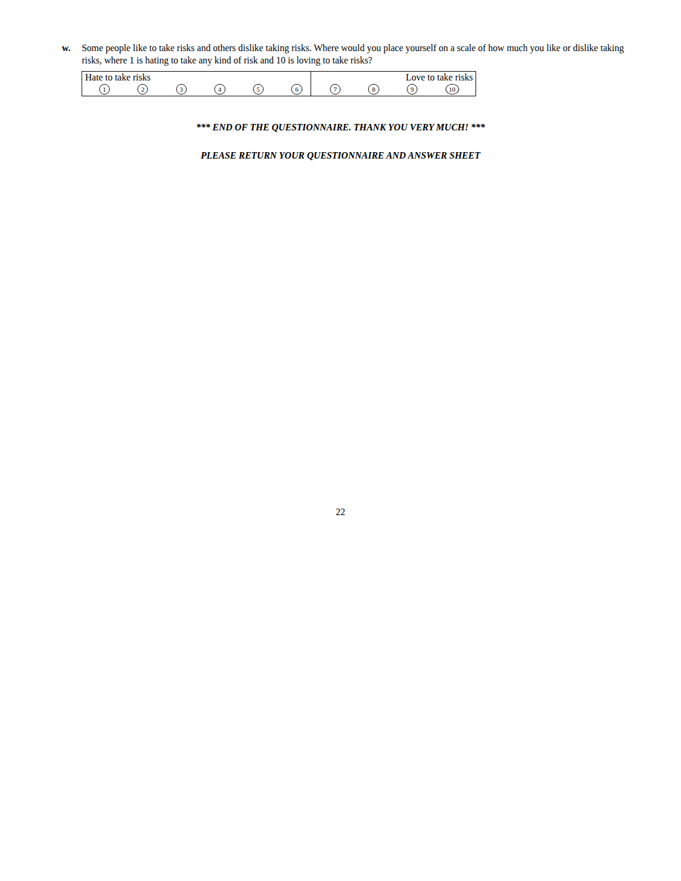w.
Some people like to take risks and others dislike taking risks. Where would you place yourself on a scale of how much you like or dislike taking risks, where 1 is hating to take any kind of risk and 10 is loving to take risks?
Hate to take risks Love to take risks
1 2 3 4 5 6 7 8 9 10
*** END OF THE QUESTIONNAIRE. THANK YOU VERY MUCH! ***
PLEASE RETURN YOUR QUESTIONNAIRE AND ANSWER SHEET
22